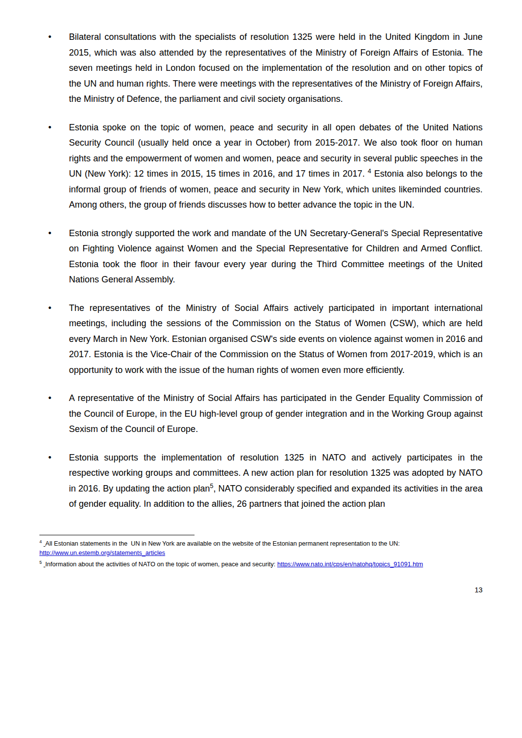Bilateral consultations with the specialists of resolution 1325 were held in the United Kingdom in June 2015, which was also attended by the representatives of the Ministry of Foreign Affairs of Estonia. The seven meetings held in London focused on the implementation of the resolution and on other topics of the UN and human rights. There were meetings with the representatives of the Ministry of Foreign Affairs, the Ministry of Defence, the parliament and civil society organisations.
Estonia spoke on the topic of women, peace and security in all open debates of the United Nations Security Council (usually held once a year in October) from 2015-2017. We also took floor on human rights and the empowerment of women and women, peace and security in several public speeches in the UN (New York): 12 times in 2015, 15 times in 2016, and 17 times in 2017. 4 Estonia also belongs to the informal group of friends of women, peace and security in New York, which unites likeminded countries. Among others, the group of friends discusses how to better advance the topic in the UN.
Estonia strongly supported the work and mandate of the UN Secretary-General's Special Representative on Fighting Violence against Women and the Special Representative for Children and Armed Conflict. Estonia took the floor in their favour every year during the Third Committee meetings of the United Nations General Assembly.
The representatives of the Ministry of Social Affairs actively participated in important international meetings, including the sessions of the Commission on the Status of Women (CSW), which are held every March in New York. Estonian organised CSW's side events on violence against women in 2016 and 2017. Estonia is the Vice-Chair of the Commission on the Status of Women from 2017-2019, which is an opportunity to work with the issue of the human rights of women even more efficiently.
A representative of the Ministry of Social Affairs has participated in the Gender Equality Commission of the Council of Europe, in the EU high-level group of gender integration and in the Working Group against Sexism of the Council of Europe.
Estonia supports the implementation of resolution 1325 in NATO and actively participates in the respective working groups and committees. A new action plan for resolution 1325 was adopted by NATO in 2016. By updating the action plan5, NATO considerably specified and expanded its activities in the area of gender equality. In addition to the allies, 26 partners that joined the action plan
4 All Estonian statements in the UN in New York are available on the website of the Estonian permanent representation to the UN: http://www.un.estemb.org/statements_articles
5 Information about the activities of NATO on the topic of women, peace and security: https://www.nato.int/cps/en/natohq/topics_91091.htm
13